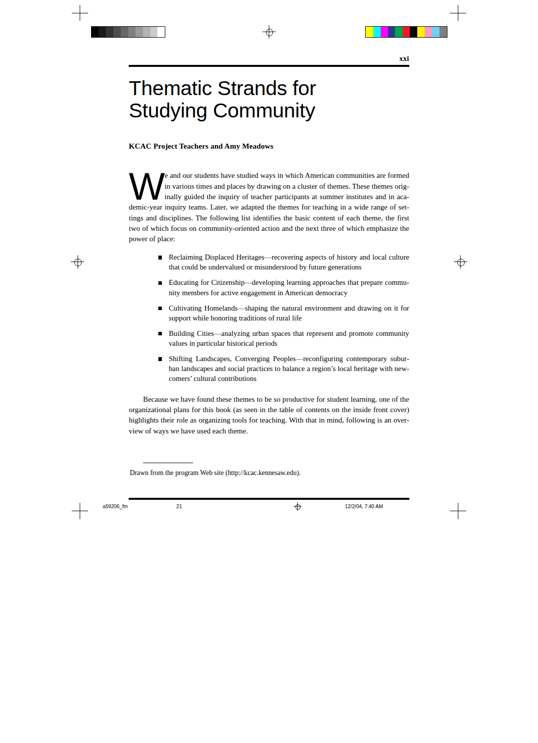xxi
Thematic Strands for
Studying Community
KCAC Project Teachers and Amy Meadows
We and our students have studied ways in which American communities are formed in various times and places by drawing on a cluster of themes. These themes originally guided the inquiry of teacher participants at summer institutes and in academic-year inquiry teams. Later, we adapted the themes for teaching in a wide range of settings and disciplines. The following list identifies the basic content of each theme, the first two of which focus on community-oriented action and the next three of which emphasize the power of place:
Reclaiming Displaced Heritages—recovering aspects of history and local culture that could be undervalued or misunderstood by future generations
Educating for Citizenship—developing learning approaches that prepare community members for active engagement in American democracy
Cultivating Homelands—shaping the natural environment and drawing on it for support while honoring traditions of rural life
Building Cities—analyzing urban spaces that represent and promote community values in particular historical periods
Shifting Landscapes, Converging Peoples—reconfiguring contemporary suburban landscapes and social practices to balance a region’s local heritage with newcomers’ cultural contributions
Because we have found these themes to be so productive for student learning, one of the organizational plans for this book (as seen in the table of contents on the inside front cover) highlights their role as organizing tools for teaching. With that in mind, following is an overview of ways we have used each theme.
Drawn from the program Web site (http://kcac.kennesaw.edu).
a59206_fm 21 12/2/04, 7:40 AM